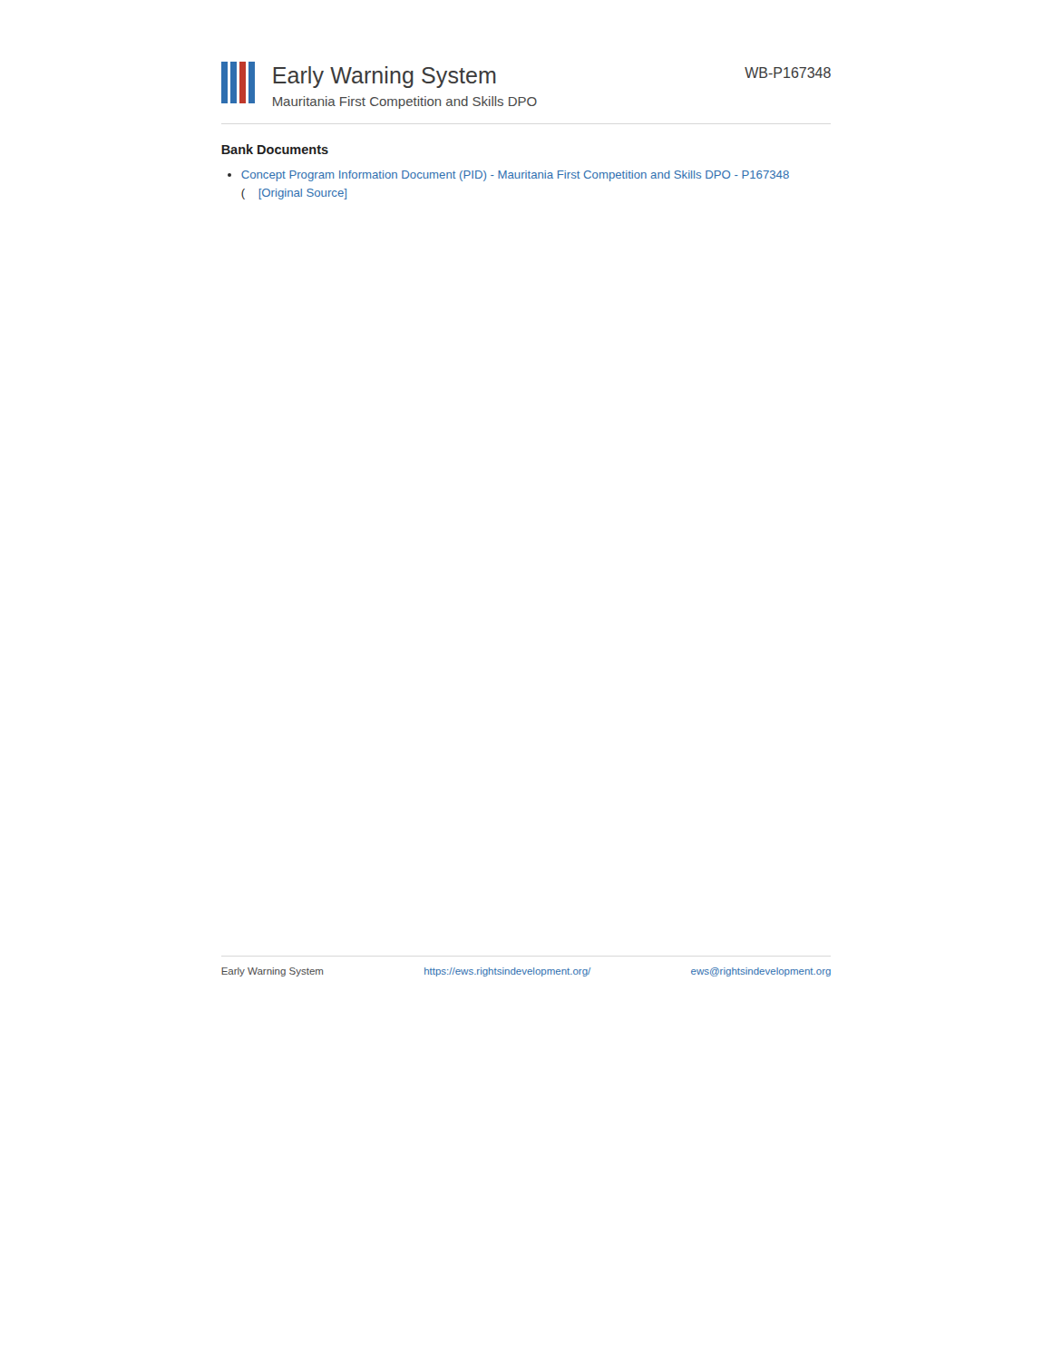Early Warning System Mauritania First Competition and Skills DPO
WB-P167348
Bank Documents
Concept Program Information Document (PID) - Mauritania First Competition and Skills DPO - P167348 ( [Original Source]
Early Warning System
https://ews.rightsindevelopment.org/
ews@rightsindevelopment.org